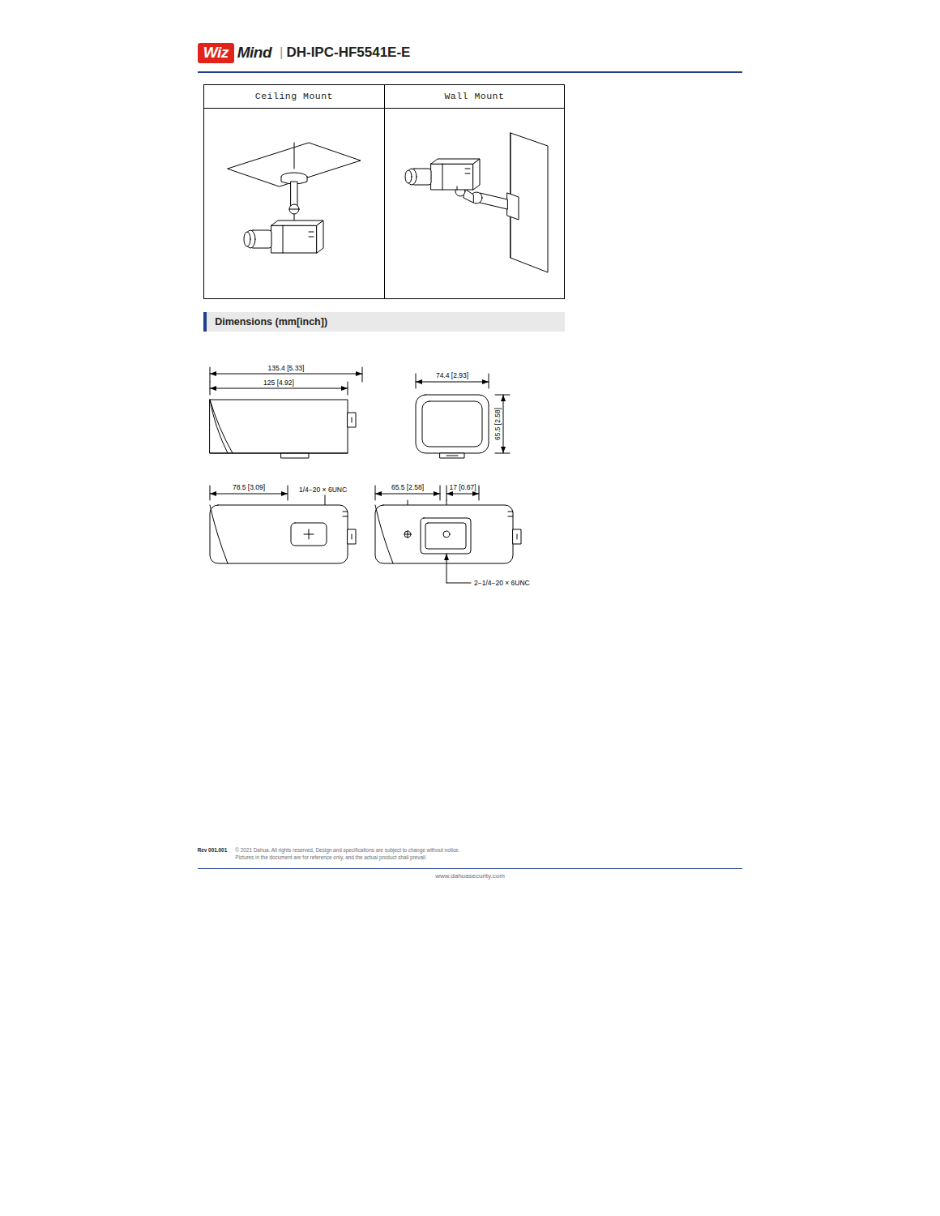Wiz Mind |DH-IPC-HF5541E-E
| Ceiling Mount | Wall Mount |
| --- | --- |
Dimensions (mm[inch])
135.4 [5.33] 125 [4.92] 74.4 [2.93] 65.5 [2.58] 78.5 [3.09] 1/4−20 × 6UNC 65.5 [2.58] 17 [0.67] 2−1/4−20 × 6UNC
Rev 001.001 © 2021 Dahua. All rights reserved. Design and specifications are subject to change without notice.
Pictures in the document are for reference only, and the actual product shall prevail.
www.dahuasecurity.com